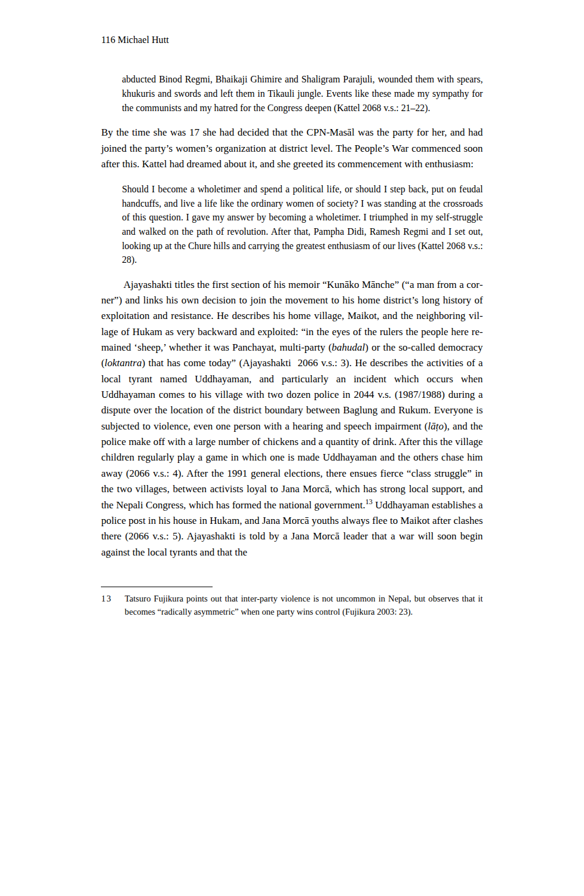116 Michael Hutt
abducted Binod Regmi, Bhaikaji Ghimire and Shaligram Parajuli, wounded them with spears, khukuris and swords and left them in Tikauli jungle. Events like these made my sympathy for the communists and my hatred for the Congress deepen (Kattel 2068 v.s.: 21–22).
By the time she was 17 she had decided that the CPN-Masāl was the party for her, and had joined the party’s women’s organization at district level. The People’s War commenced soon after this. Kattel had dreamed about it, and she greeted its commencement with enthusiasm:
Should I become a wholetimer and spend a political life, or should I step back, put on feudal handcuffs, and live a life like the ordinary women of society? I was standing at the crossroads of this question. I gave my answer by becoming a wholetimer. I triumphed in my self-struggle and walked on the path of revolution. After that, Pampha Didi, Ramesh Regmi and I set out, looking up at the Chure hills and carrying the greatest enthusiasm of our lives (Kattel 2068 v.s.: 28).
Ajayashakti titles the first section of his memoir “Kunāko Mānche” (“a man from a corner”) and links his own decision to join the movement to his home district’s long history of exploitation and resistance. He describes his home village, Maikot, and the neighboring village of Hukam as very backward and exploited: “in the eyes of the rulers the people here remained ‘sheep,’ whether it was Panchayat, multi-party (bahudal) or the so-called democracy (loktantra) that has come today” (Ajayashakti 2066 v.s.: 3). He describes the activities of a local tyrant named Uddhayaman, and particularly an incident which occurs when Uddhayaman comes to his village with two dozen police in 2044 v.s. (1987/1988) during a dispute over the location of the district boundary between Baglung and Rukum. Everyone is subjected to violence, even one person with a hearing and speech impairment (lāṭo), and the police make off with a large number of chickens and a quantity of drink. After this the village children regularly play a game in which one is made Uddhayaman and the others chase him away (2066 v.s.: 4). After the 1991 general elections, there ensues fierce “class struggle” in the two villages, between activists loyal to Jana Morcā, which has strong local support, and the Nepali Congress, which has formed the national government.13 Uddhayaman establishes a police post in his house in Hukam, and Jana Morcā youths always flee to Maikot after clashes there (2066 v.s.: 5). Ajayashakti is told by a Jana Morcā leader that a war will soon begin against the local tyrants and that the
13 Tatsuro Fujikura points out that inter-party violence is not uncommon in Nepal, but observes that it becomes “radically asymmetric” when one party wins control (Fujikura 2003: 23).